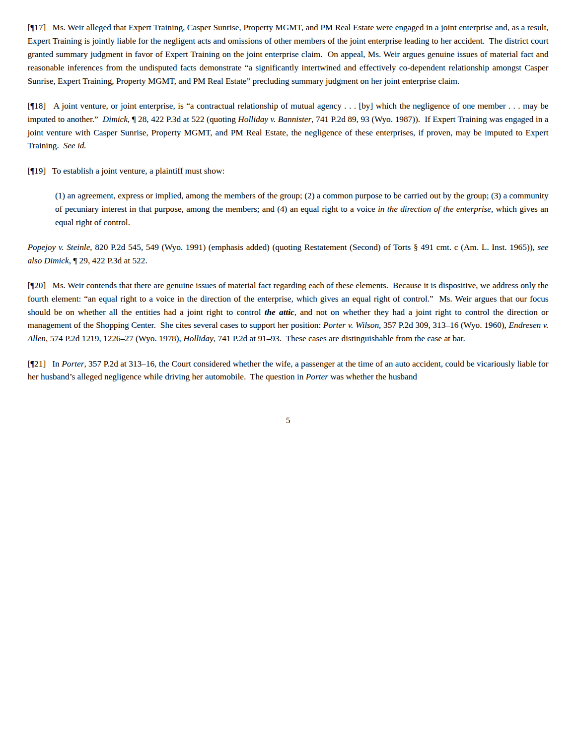[¶17] Ms. Weir alleged that Expert Training, Casper Sunrise, Property MGMT, and PM Real Estate were engaged in a joint enterprise and, as a result, Expert Training is jointly liable for the negligent acts and omissions of other members of the joint enterprise leading to her accident. The district court granted summary judgment in favor of Expert Training on the joint enterprise claim. On appeal, Ms. Weir argues genuine issues of material fact and reasonable inferences from the undisputed facts demonstrate “a significantly intertwined and effectively co-dependent relationship amongst Casper Sunrise, Expert Training, Property MGMT, and PM Real Estate” precluding summary judgment on her joint enterprise claim.
[¶18] A joint venture, or joint enterprise, is “a contractual relationship of mutual agency . . . [by] which the negligence of one member . . . may be imputed to another.” Dimick, ¶ 28, 422 P.3d at 522 (quoting Holliday v. Bannister, 741 P.2d 89, 93 (Wyo. 1987)). If Expert Training was engaged in a joint venture with Casper Sunrise, Property MGMT, and PM Real Estate, the negligence of these enterprises, if proven, may be imputed to Expert Training. See id.
[¶19] To establish a joint venture, a plaintiff must show:
(1) an agreement, express or implied, among the members of the group; (2) a common purpose to be carried out by the group; (3) a community of pecuniary interest in that purpose, among the members; and (4) an equal right to a voice in the direction of the enterprise, which gives an equal right of control.
Popejoy v. Steinle, 820 P.2d 545, 549 (Wyo. 1991) (emphasis added) (quoting Restatement (Second) of Torts § 491 cmt. c (Am. L. Inst. 1965)), see also Dimick, ¶ 29, 422 P.3d at 522.
[¶20] Ms. Weir contends that there are genuine issues of material fact regarding each of these elements. Because it is dispositive, we address only the fourth element: “an equal right to a voice in the direction of the enterprise, which gives an equal right of control.” Ms. Weir argues that our focus should be on whether all the entities had a joint right to control the attic, and not on whether they had a joint right to control the direction or management of the Shopping Center. She cites several cases to support her position: Porter v. Wilson, 357 P.2d 309, 313–16 (Wyo. 1960), Endresen v. Allen, 574 P.2d 1219, 1226–27 (Wyo. 1978), Holliday, 741 P.2d at 91–93. These cases are distinguishable from the case at bar.
[¶21] In Porter, 357 P.2d at 313–16, the Court considered whether the wife, a passenger at the time of an auto accident, could be vicariously liable for her husband’s alleged negligence while driving her automobile. The question in Porter was whether the husband
5